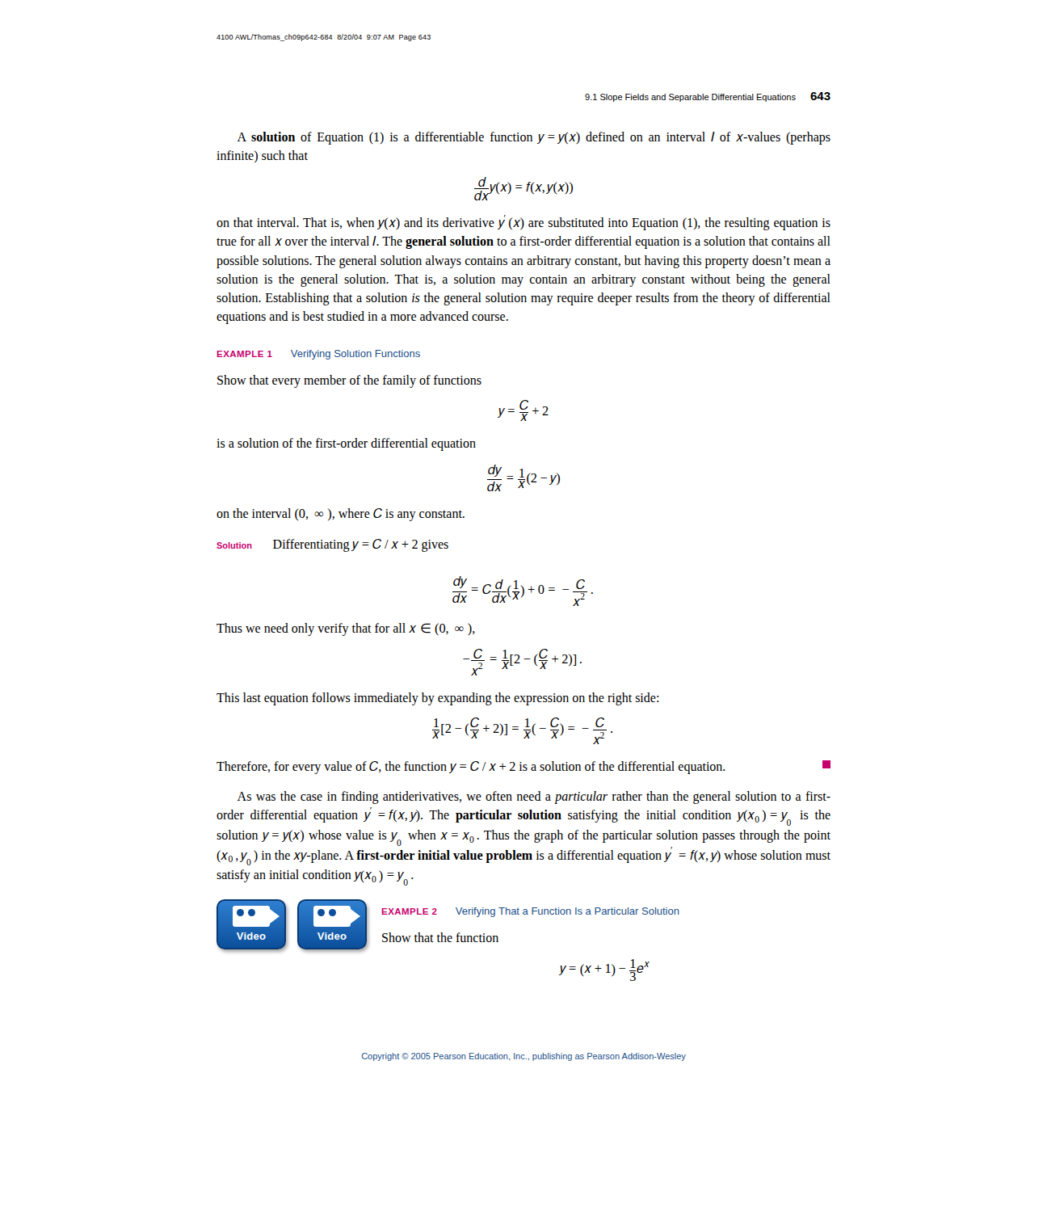4100 AWL/Thomas_ch09p642-684 8/20/04 9:07 AM Page 643
9.1 Slope Fields and Separable Differential Equations 643
A solution of Equation (1) is a differentiable function y=y(x) defined on an interval I of x-values (perhaps infinite) such that
ddx y(x) = f(x,y(x))
on that interval. That is, when y(x) and its derivative y′(x) are substituted into Equation (1), the resulting equation is true for all x over the interval I. The general solution to a first-order differential equation is a solution that contains all possible solutions. The general solution always contains an arbitrary constant, but having this property doesn’t mean a solution is the general solution. That is, a solution may contain an arbitrary constant without being the general solution. Establishing that a solution is the general solution may require deeper results from the theory of differential equations and is best studied in a more advanced course.
Example 1 Verifying Solution Functions
Show that every member of the family of functions
y= Cx +2
is a solution of the first-order differential equation
dydx = 1x (2−y)
on the interval (0,∞), where C is any constant.
Solution
Differentiating y=C/x+2 gives
dydx = C ddx (1x) +0 = − Cx2 .
Thus we need only verify that for all x∈(0,∞),
− Cx2 = 1x [ 2− (Cx+2) ] .
This last equation follows immediately by expanding the expression on the right side:
1x [ 2− (Cx+2) ] = 1x (−Cx) = − Cx2 .
Therefore, for every value of C, the function y=C/x+2 is a solution of the differential equation.
As was the case in finding antiderivatives, we often need a particular rather than the general solution to a first-order differential equation y′=f(x,y). The particular solution satisfying the initial condition y(x0)=y0 is the solution y=y(x) whose value is y0 when x=x0. Thus the graph of the particular solution passes through the point (x0,y0) in the xy-plane. A first-order initial value problem is a differential equation y′=f(x,y) whose solution must satisfy an initial condition y(x0)=y0.
Video
Video
Example 2 Verifying That a Function Is a Particular Solution
Show that the function
y= (x+1) − 13 ex
Copyright © 2005 Pearson Education, Inc., publishing as Pearson Addison-Wesley